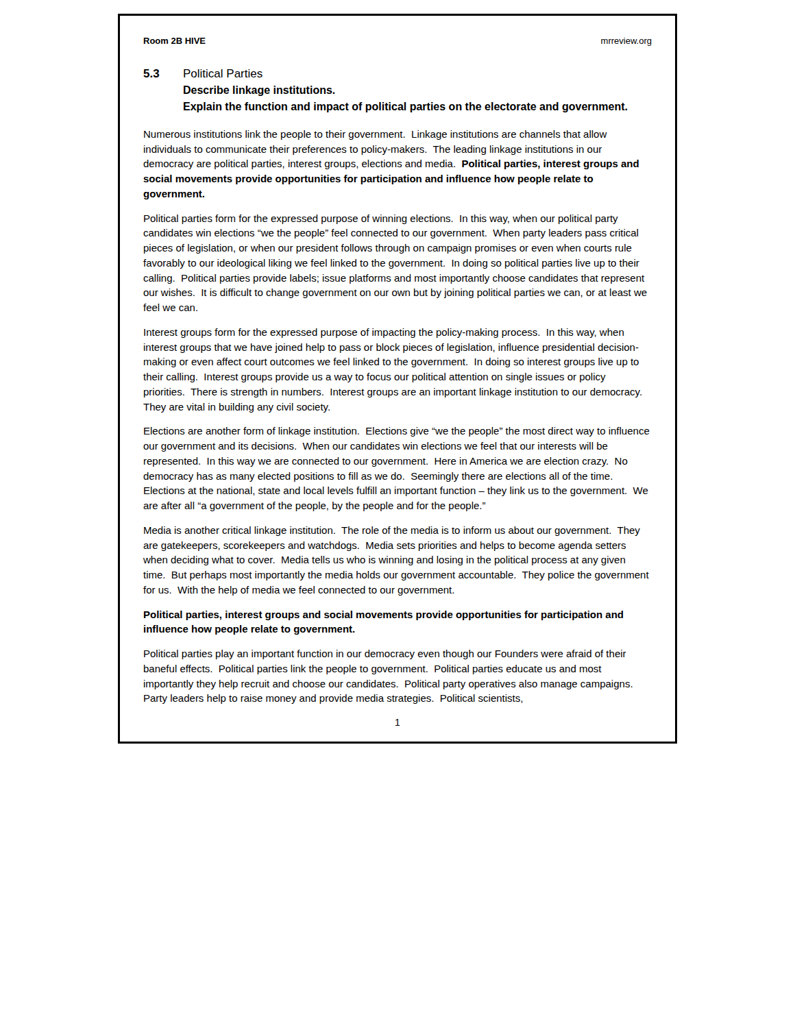Room 2B HIVE
mrreview.org
5.3 Political Parties
Describe linkage institutions.
Explain the function and impact of political parties on the electorate and government.
Numerous institutions link the people to their government. Linkage institutions are channels that allow individuals to communicate their preferences to policy-makers. The leading linkage institutions in our democracy are political parties, interest groups, elections and media. Political parties, interest groups and social movements provide opportunities for participation and influence how people relate to government.
Political parties form for the expressed purpose of winning elections. In this way, when our political party candidates win elections “we the people” feel connected to our government. When party leaders pass critical pieces of legislation, or when our president follows through on campaign promises or even when courts rule favorably to our ideological liking we feel linked to the government. In doing so political parties live up to their calling. Political parties provide labels; issue platforms and most importantly choose candidates that represent our wishes. It is difficult to change government on our own but by joining political parties we can, or at least we feel we can.
Interest groups form for the expressed purpose of impacting the policy-making process. In this way, when interest groups that we have joined help to pass or block pieces of legislation, influence presidential decision-making or even affect court outcomes we feel linked to the government. In doing so interest groups live up to their calling. Interest groups provide us a way to focus our political attention on single issues or policy priorities. There is strength in numbers. Interest groups are an important linkage institution to our democracy. They are vital in building any civil society.
Elections are another form of linkage institution. Elections give “we the people” the most direct way to influence our government and its decisions. When our candidates win elections we feel that our interests will be represented. In this way we are connected to our government. Here in America we are election crazy. No democracy has as many elected positions to fill as we do. Seemingly there are elections all of the time. Elections at the national, state and local levels fulfill an important function – they link us to the government. We are after all “a government of the people, by the people and for the people.”
Media is another critical linkage institution. The role of the media is to inform us about our government. They are gatekeepers, scorekeepers and watchdogs. Media sets priorities and helps to become agenda setters when deciding what to cover. Media tells us who is winning and losing in the political process at any given time. But perhaps most importantly the media holds our government accountable. They police the government for us. With the help of media we feel connected to our government.
Political parties, interest groups and social movements provide opportunities for participation and influence how people relate to government.
Political parties play an important function in our democracy even though our Founders were afraid of their baneful effects. Political parties link the people to government. Political parties educate us and most importantly they help recruit and choose our candidates. Political party operatives also manage campaigns. Party leaders help to raise money and provide media strategies. Political scientists,
1